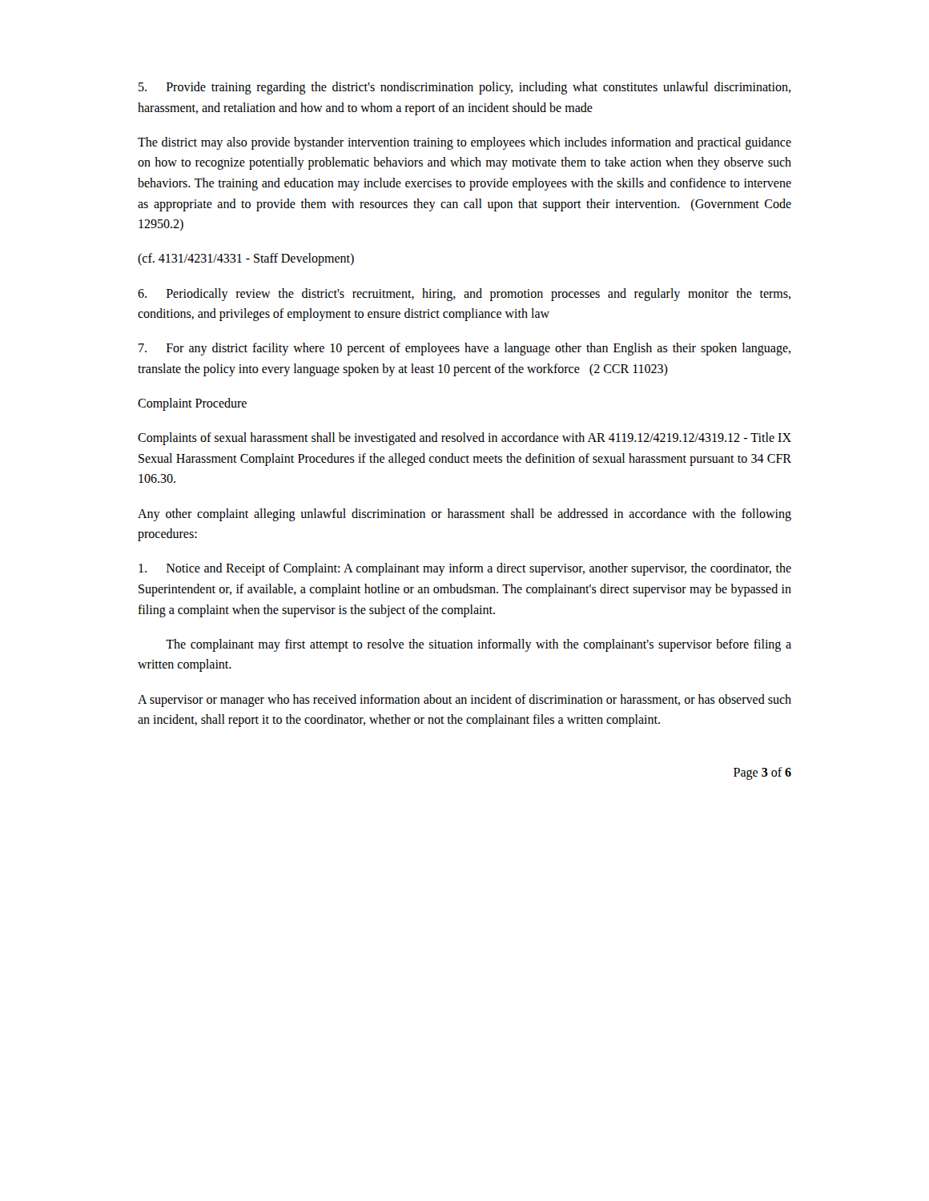5. Provide training regarding the district's nondiscrimination policy, including what constitutes unlawful discrimination, harassment, and retaliation and how and to whom a report of an incident should be made
The district may also provide bystander intervention training to employees which includes information and practical guidance on how to recognize potentially problematic behaviors and which may motivate them to take action when they observe such behaviors. The training and education may include exercises to provide employees with the skills and confidence to intervene as appropriate and to provide them with resources they can call upon that support their intervention. (Government Code 12950.2)
(cf. 4131/4231/4331 - Staff Development)
6. Periodically review the district's recruitment, hiring, and promotion processes and regularly monitor the terms, conditions, and privileges of employment to ensure district compliance with law
7. For any district facility where 10 percent of employees have a language other than English as their spoken language, translate the policy into every language spoken by at least 10 percent of the workforce (2 CCR 11023)
Complaint Procedure
Complaints of sexual harassment shall be investigated and resolved in accordance with AR 4119.12/4219.12/4319.12 - Title IX Sexual Harassment Complaint Procedures if the alleged conduct meets the definition of sexual harassment pursuant to 34 CFR 106.30.
Any other complaint alleging unlawful discrimination or harassment shall be addressed in accordance with the following procedures:
1. Notice and Receipt of Complaint: A complainant may inform a direct supervisor, another supervisor, the coordinator, the Superintendent or, if available, a complaint hotline or an ombudsman. The complainant's direct supervisor may be bypassed in filing a complaint when the supervisor is the subject of the complaint.
The complainant may first attempt to resolve the situation informally with the complainant's supervisor before filing a written complaint.
A supervisor or manager who has received information about an incident of discrimination or harassment, or has observed such an incident, shall report it to the coordinator, whether or not the complainant files a written complaint.
Page 3 of 6